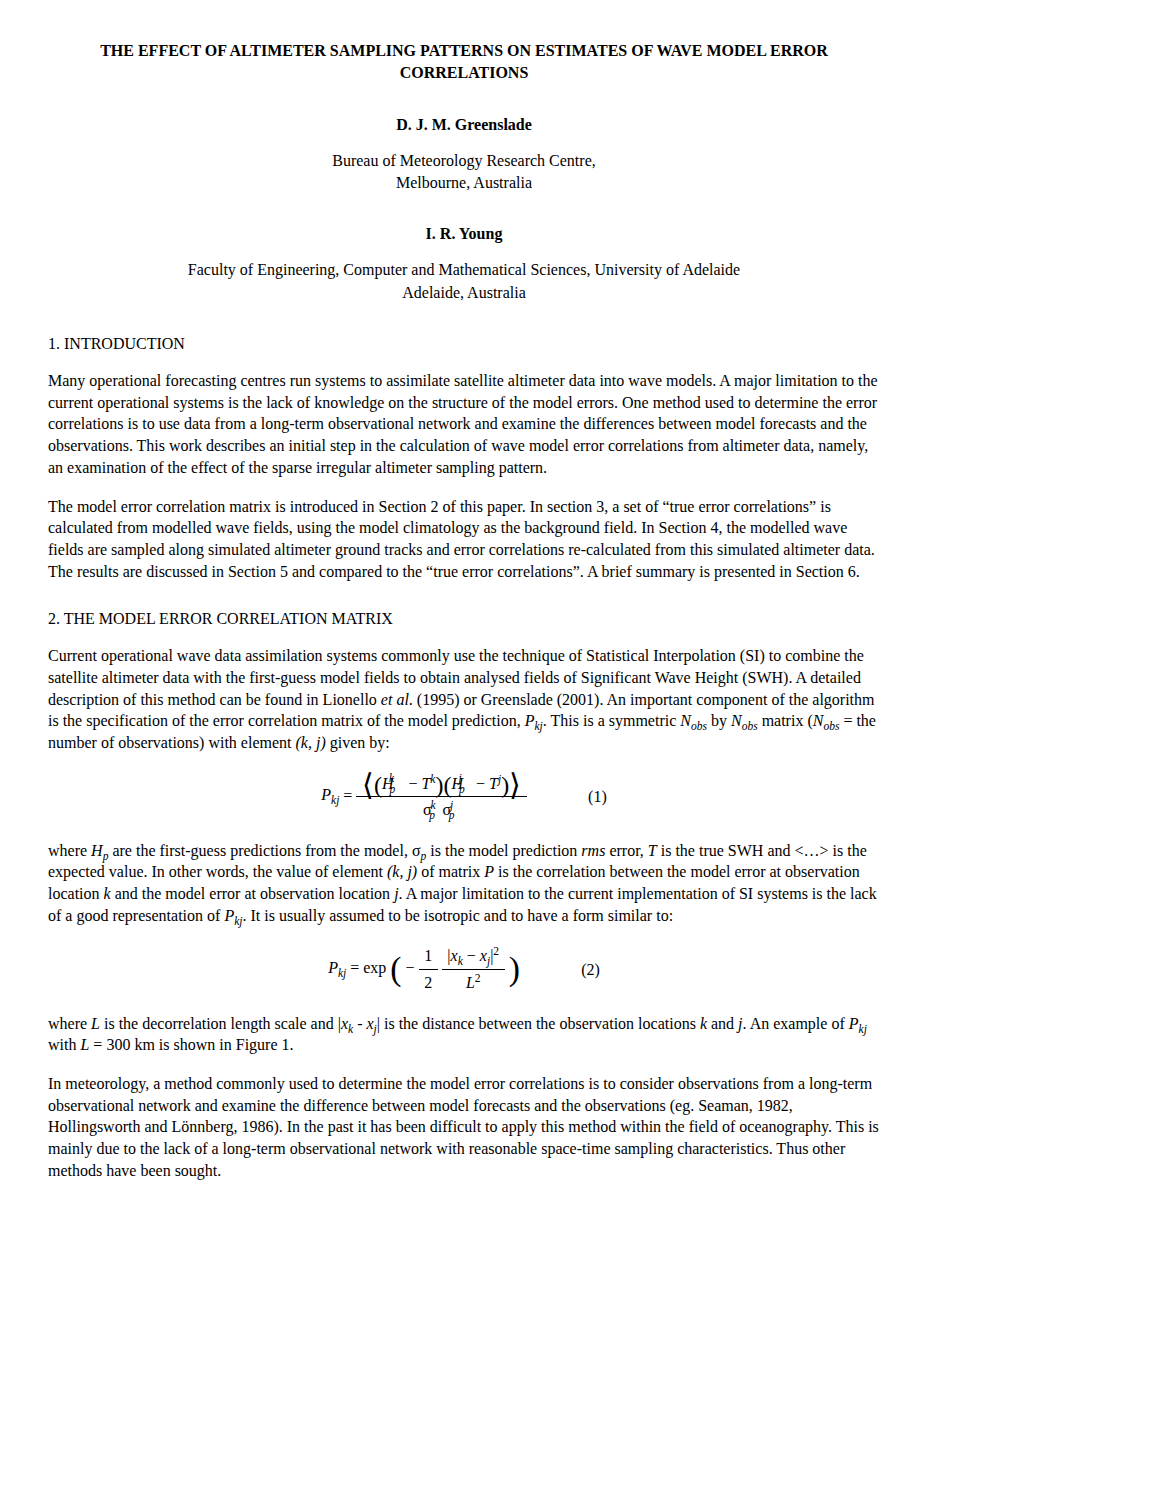The Effect of Altimeter Sampling Patterns on Estimates of Wave Model Error Correlations
D. J. M. Greenslade
Bureau of Meteorology Research Centre,
Melbourne, Australia
I. R. Young
Faculty of Engineering, Computer and Mathematical Sciences, University of Adelaide
Adelaide, Australia
1. Introduction
Many operational forecasting centres run systems to assimilate satellite altimeter data into wave models. A major limitation to the current operational systems is the lack of knowledge on the structure of the model errors. One method used to determine the error correlations is to use data from a long-term observational network and examine the differences between model forecasts and the observations. This work describes an initial step in the calculation of wave model error correlations from altimeter data, namely, an examination of the effect of the sparse irregular altimeter sampling pattern.
The model error correlation matrix is introduced in Section 2 of this paper. In section 3, a set of “true error correlations” is calculated from modelled wave fields, using the model climatology as the background field. In Section 4, the modelled wave fields are sampled along simulated altimeter ground tracks and error correlations re-calculated from this simulated altimeter data. The results are discussed in Section 5 and compared to the “true error correlations”. A brief summary is presented in Section 6.
2. The Model Error Correlation Matrix
Current operational wave data assimilation systems commonly use the technique of Statistical Interpolation (SI) to combine the satellite altimeter data with the first-guess model fields to obtain analysed fields of Significant Wave Height (SWH). A detailed description of this method can be found in Lionello et al. (1995) or Greenslade (2001). An important component of the algorithm is the specification of the error correlation matrix of the model prediction, Pkj. This is a symmetric Nobs by Nobs matrix (Nobs = the number of observations) with element (k, j) given by:
Pkj = ⟨(Hpk − Tk)(Hpj − Tj)⟩ σpkσpj
(1)
where Hp are the first-guess predictions from the model, σp is the model prediction rms error, T is the true SWH and <…> is the expected value. In other words, the value of element (k, j) of matrix P is the correlation between the model error at observation location k and the model error at observation location j. A major limitation to the current implementation of SI systems is the lack of a good representation of Pkj. It is usually assumed to be isotropic and to have a form similar to:
Pkj = exp ( − 1 2 |xk − xj|2 L2 )
(2)
where L is the decorrelation length scale and |xk - xj| is the distance between the observation locations k and j. An example of Pkj with L = 300 km is shown in Figure 1.
In meteorology, a method commonly used to determine the model error correlations is to consider observations from a long-term observational network and examine the difference between model forecasts and the observations (eg. Seaman, 1982, Hollingsworth and Lönnberg, 1986). In the past it has been difficult to apply this method within the field of oceanography. This is mainly due to the lack of a long-term observational network with reasonable space-time sampling characteristics. Thus other methods have been sought.